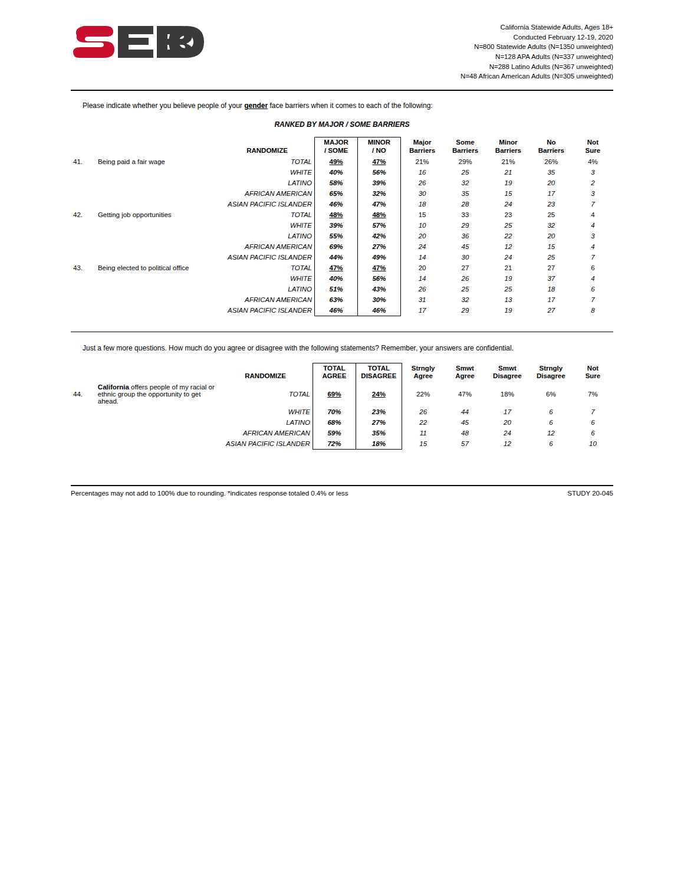California Statewide Adults, Ages 18+
Conducted February 12-19, 2020
N=800 Statewide Adults (N=1350 unweighted)
N=128 APA Adults (N=337 unweighted)
N=288 Latino Adults (N=367 unweighted)
N=48 African American Adults (N=305 unweighted)
Please indicate whether you believe people of your gender face barriers when it comes to each of the following:
RANKED BY MAJOR / SOME BARRIERS
| | | RANDOMIZE | MAJOR / SOME | MINOR / NO | Major Barriers | Some Barriers | Minor Barriers | No Barriers | Not Sure |
| --- | --- | --- | --- | --- | --- | --- | --- | --- | --- |
| 41. | Being paid a fair wage | TOTAL | 49% | 47% | 21% | 29% | 21% | 26% | 4% |
| | | WHITE | 40% | 56% | 16 | 25 | 21 | 35 | 3 |
| | | LATINO | 58% | 39% | 26 | 32 | 19 | 20 | 2 |
| | | AFRICAN AMERICAN | 65% | 32% | 30 | 35 | 15 | 17 | 3 |
| | | ASIAN PACIFIC ISLANDER | 46% | 47% | 18 | 28 | 24 | 23 | 7 |
| 42. | Getting job opportunities | TOTAL | 48% | 48% | 15 | 33 | 23 | 25 | 4 |
| | | WHITE | 39% | 57% | 10 | 29 | 25 | 32 | 4 |
| | | LATINO | 55% | 42% | 20 | 36 | 22 | 20 | 3 |
| | | AFRICAN AMERICAN | 69% | 27% | 24 | 45 | 12 | 15 | 4 |
| | | ASIAN PACIFIC ISLANDER | 44% | 49% | 14 | 30 | 24 | 25 | 7 |
| 43. | Being elected to political office | TOTAL | 47% | 47% | 20 | 27 | 21 | 27 | 6 |
| | | WHITE | 40% | 56% | 14 | 26 | 19 | 37 | 4 |
| | | LATINO | 51% | 43% | 26 | 25 | 25 | 18 | 6 |
| | | AFRICAN AMERICAN | 63% | 30% | 31 | 32 | 13 | 17 | 7 |
| | | ASIAN PACIFIC ISLANDER | 46% | 46% | 17 | 29 | 19 | 27 | 8 |
Just a few more questions. How much do you agree or disagree with the following statements? Remember, your answers are confidential.
| | | RANDOMIZE | TOTAL AGREE | TOTAL DISAGREE | Strngly Agree | Smwt Agree | Smwt Disagree | Strngly Disagree | Not Sure |
| --- | --- | --- | --- | --- | --- | --- | --- | --- | --- |
| 44. | California offers people of my racial or ethnic group the opportunity to get ahead. | TOTAL | 69% | 24% | 22% | 47% | 18% | 6% | 7% |
| | | WHITE | 70% | 23% | 26 | 44 | 17 | 6 | 7 |
| | | LATINO | 68% | 27% | 22 | 45 | 20 | 6 | 6 |
| | | AFRICAN AMERICAN | 59% | 35% | 11 | 48 | 24 | 12 | 6 |
| | | ASIAN PACIFIC ISLANDER | 72% | 18% | 15 | 57 | 12 | 6 | 10 |
Percentages may not add to 100% due to rounding. *indicates response totaled 0.4% or less
STUDY 20-045